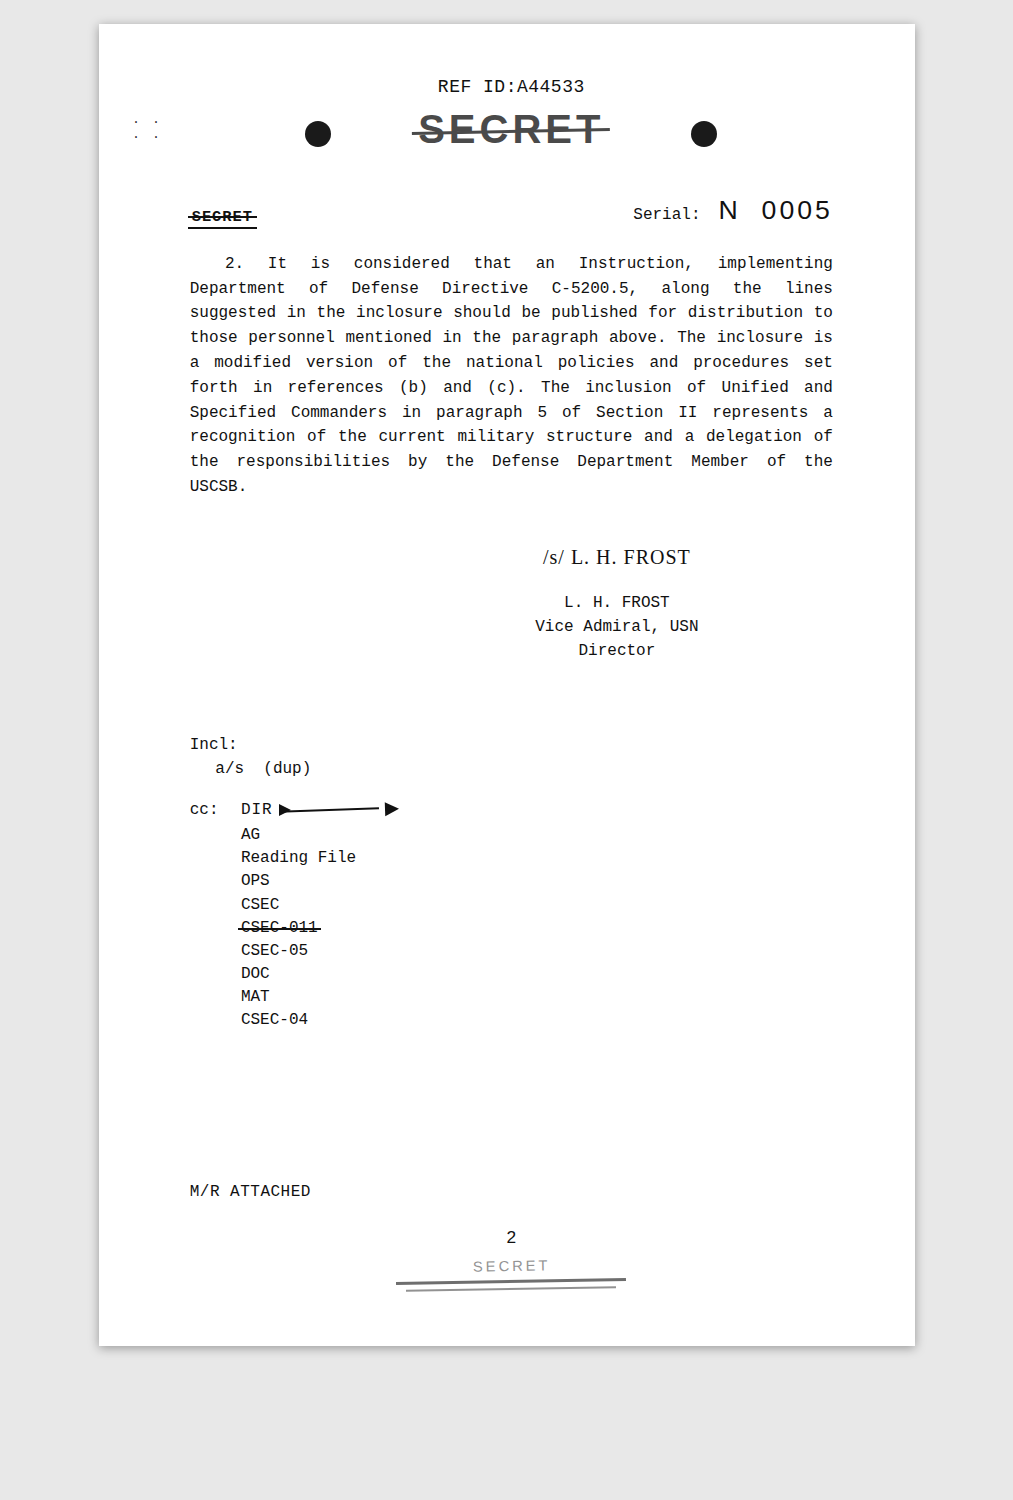REF ID:A44533
SECRET
· ·
· ·
SECRET
Serial: N 0005
2. It is considered that an Instruction, implementing Department of Defense Directive C-5200.5, along the lines suggested in the inclosure should be published for distribution to those personnel mentioned in the paragraph above. The inclosure is a modified version of the national policies and procedures set forth in references (b) and (c). The inclusion of Unified and Specified Commanders in paragraph 5 of Section II represents a recognition of the current military structure and a delegation of the responsibilities by the Defense Department Member of the USCSB.
/s/ L. H. FROST
L. H. FROST
Vice Admiral, USN
Director
Incl: a/s (dup)
cc: DIR
AG
Reading File
OPS
CSEC
CSEC-011
CSEC-05
DOC
MAT
CSEC-04
M/R ATTACHED
2
SECRET